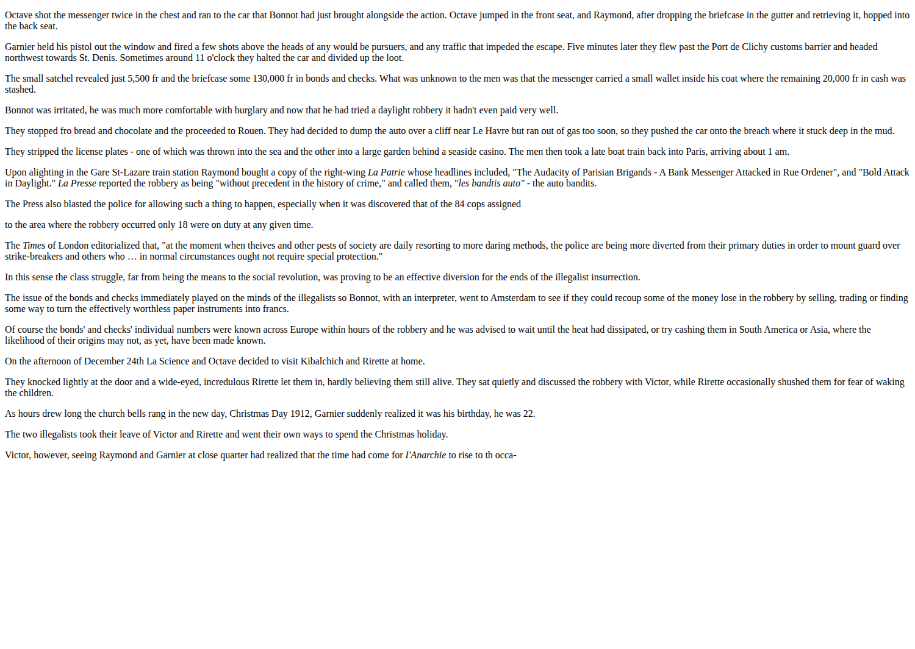Octave shot the messenger twice in the chest and ran to the car that Bonnot had just brought alongside the action. Octave jumped in the front seat, and Raymond, after dropping the briefcase in the gutter and retrieving it, hopped into the back seat.
Garnier held his pistol out the window and fired a few shots above the heads of any would be pursuers, and any traffic that impeded the escape. Five minutes later they flew past the Port de Clichy customs barrier and headed northwest towards St. Denis. Sometimes around 11 o'clock they halted the car and divided up the loot.
The small satchel revealed just 5,500 fr and the briefcase some 130,000 fr in bonds and checks. What was unknown to the men was that the messenger carried a small wallet inside his coat where the remaining 20,000 fr in cash was stashed.
Bonnot was irritated, he was much more comfortable with burglary and now that he had tried a daylight robbery it hadn't even paid very well.
They stopped fro bread and chocolate and the proceeded to Rouen. They had decided to dump the auto over a cliff near Le Havre but ran out of gas too soon, so they pushed the car onto the breach where it stuck deep in the mud.
They stripped the license plates - one of which was thrown into the sea and the other into a large garden behind a seaside casino. The men then took a late boat train back into Paris, arriving about 1 am.
Upon alighting in the Gare St-Lazare train station Raymond bought a copy of the right-wing La Patrie whose headlines included, "The Audacity of Parisian Brigands - A Bank Messenger Attacked in Rue Ordener", and "Bold Attack in Daylight." La Presse reported the robbery as being "without precedent in the history of crime," and called them, "les bandtis auto" - the auto bandits.
The Press also blasted the police for allowing such a thing to happen, especially when it was discovered that of the 84 cops assigned
to the area where the robbery occurred only 18 were on duty at any given time.
The Times of London editorialized that, "at the moment when theives and other pests of society are daily resorting to more daring methods, the police are being more diverted from their primary duties in order to mount guard over strike-breakers and others who … in normal circumstances ought not require special protection."
In this sense the class struggle, far from being the means to the social revolution, was proving to be an effective diversion for the ends of the illegalist insurrection.
The issue of the bonds and checks immediately played on the minds of the illegalists so Bonnot, with an interpreter, went to Amsterdam to see if they could recoup some of the money lose in the robbery by selling, trading or finding some way to turn the effectively worthless paper instruments into francs.
Of course the bonds' and checks' individual numbers were known across Europe within hours of the robbery and he was advised to wait until the heat had dissipated, or try cashing them in South America or Asia, where the likelihood of their origins may not, as yet, have been made known.
On the afternoon of December 24th La Science and Octave decided to visit Kibalchich and Rirette at home.
They knocked lightly at the door and a wide-eyed, incredulous Rirette let them in, hardly believing them still alive. They sat quietly and discussed the robbery with Victor, while Rirette occasionally shushed them for fear of waking the children.
As hours drew long the church bells rang in the new day, Christmas Day 1912, Garnier suddenly realized it was his birthday, he was 22.
The two illegalists took their leave of Victor and Rirette and went their own ways to spend the Christmas holiday.
Victor, however, seeing Raymond and Garnier at close quarter had realized that the time had come for I'Anarchie to rise to th occa-